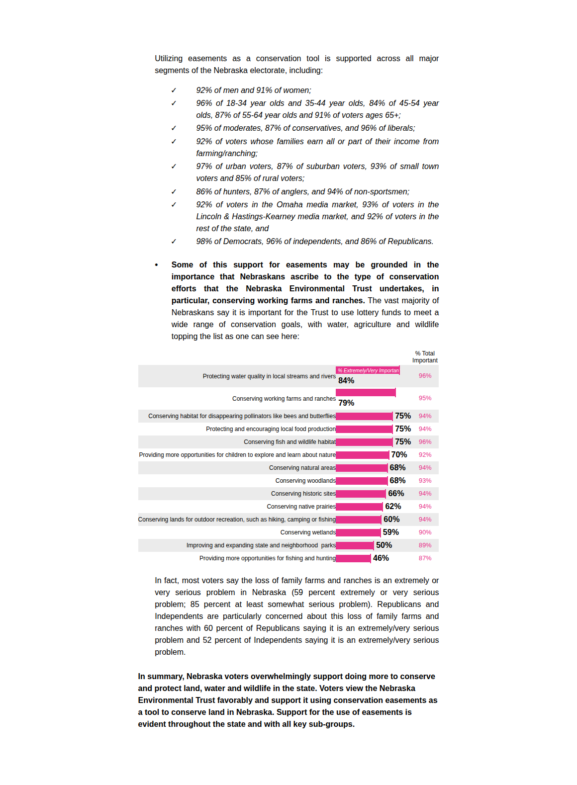Utilizing easements as a conservation tool is supported across all major segments of the Nebraska electorate, including:
92% of men and 91% of women;
96% of 18-34 year olds and 35-44 year olds, 84% of 45-54 year olds, 87% of 55-64 year olds and 91% of voters ages 65+;
95% of moderates, 87% of conservatives, and 96% of liberals;
92% of voters whose families earn all or part of their income from farming/ranching;
97% of urban voters, 87% of suburban voters, 93% of small town voters and 85% of rural voters;
86% of hunters, 87% of anglers, and 94% of non-sportsmen;
92% of voters in the Omaha media market, 93% of voters in the Lincoln & Hastings-Kearney media market, and 92% of voters in the rest of the state, and
98% of Democrats, 96% of independents, and 86% of Republicans.
Some of this support for easements may be grounded in the importance that Nebraskans ascribe to the type of conservation efforts that the Nebraska Environmental Trust undertakes, in particular, conserving working farms and ranches. The vast majority of Nebraskans say it is important for the Trust to use lottery funds to meet a wide range of conservation goals, with water, agriculture and wildlife topping the list as one can see here:
% Total
Important
| Protecting water quality in local streams and rivers | % Extremely/Very Important 84% | 96% |
| Conserving working farms and ranches | 79% | 95% |
| Conserving habitat for disappearing pollinators like bees and butterflies | 75% | 94% |
| Protecting and encouraging local food production | 75% | 94% |
| Conserving fish and wildlife habitat | 75% | 96% |
| Providing more opportunities for children to explore and learn about nature | 70% | 92% |
| Conserving natural areas | 68% | 94% |
| Conserving woodlands | 68% | 93% |
| Conserving historic sites | 66% | 94% |
| Conserving native prairies | 62% | 94% |
| Conserving lands for outdoor recreation, such as hiking, camping or fishing | 60% | 94% |
| Conserving wetlands | 59% | 90% |
| Improving and expanding state and neighborhood parks | 50% | 89% |
| Providing more opportunities for fishing and hunting | 46% | 87% |
In fact, most voters say the loss of family farms and ranches is an extremely or very serious problem in Nebraska (59 percent extremely or very serious problem; 85 percent at least somewhat serious problem). Republicans and Independents are particularly concerned about this loss of family farms and ranches with 60 percent of Republicans saying it is an extremely/very serious problem and 52 percent of Independents saying it is an extremely/very serious problem.
In summary, Nebraska voters overwhelmingly support doing more to conserve and protect land, water and wildlife in the state. Voters view the Nebraska Environmental Trust favorably and support it using conservation easements as a tool to conserve land in Nebraska. Support for the use of easements is evident throughout the state and with all key sub-groups.